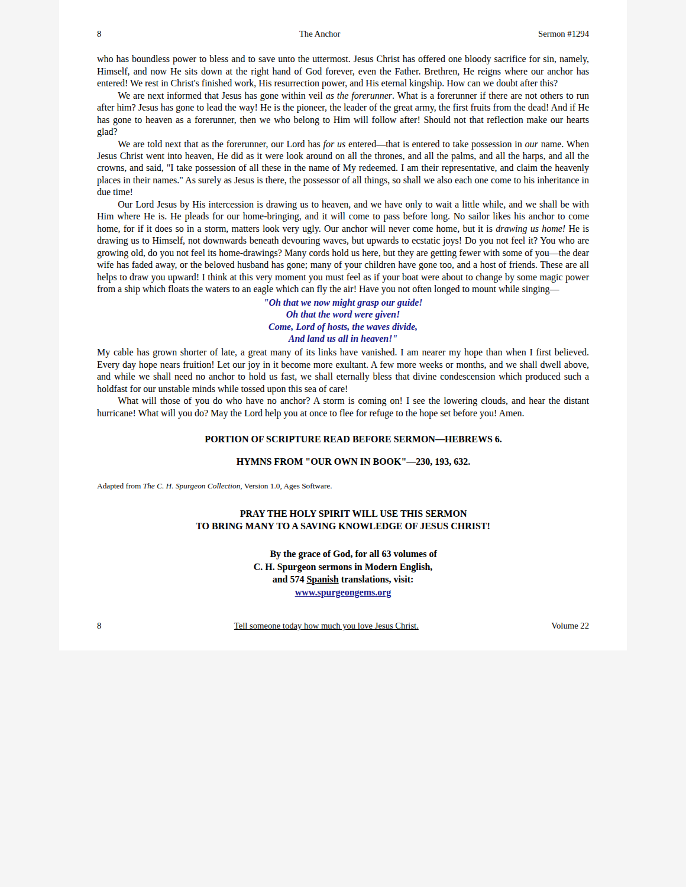8 The Anchor Sermon #1294
who has boundless power to bless and to save unto the uttermost. Jesus Christ has offered one bloody sacrifice for sin, namely, Himself, and now He sits down at the right hand of God forever, even the Father. Brethren, He reigns where our anchor has entered! We rest in Christ's finished work, His resurrection power, and His eternal kingship. How can we doubt after this?
We are next informed that Jesus has gone within veil as the forerunner. What is a forerunner if there are not others to run after him? Jesus has gone to lead the way! He is the pioneer, the leader of the great army, the first fruits from the dead! And if He has gone to heaven as a forerunner, then we who belong to Him will follow after! Should not that reflection make our hearts glad?
We are told next that as the forerunner, our Lord has for us entered—that is entered to take possession in our name. When Jesus Christ went into heaven, He did as it were look around on all the thrones, and all the palms, and all the harps, and all the crowns, and said, "I take possession of all these in the name of My redeemed. I am their representative, and claim the heavenly places in their names." As surely as Jesus is there, the possessor of all things, so shall we also each one come to his inheritance in due time!
Our Lord Jesus by His intercession is drawing us to heaven, and we have only to wait a little while, and we shall be with Him where He is. He pleads for our home-bringing, and it will come to pass before long. No sailor likes his anchor to come home, for if it does so in a storm, matters look very ugly. Our anchor will never come home, but it is drawing us home! He is drawing us to Himself, not downwards beneath devouring waves, but upwards to ecstatic joys! Do you not feel it? You who are growing old, do you not feel its home-drawings? Many cords hold us here, but they are getting fewer with some of you—the dear wife has faded away, or the beloved husband has gone; many of your children have gone too, and a host of friends. These are all helps to draw you upward! I think at this very moment you must feel as if your boat were about to change by some magic power from a ship which floats the waters to an eagle which can fly the air! Have you not often longed to mount while singing—
"Oh that we now might grasp our guide!
Oh that the word were given!
Come, Lord of hosts, the waves divide,
And land us all in heaven!"
My cable has grown shorter of late, a great many of its links have vanished. I am nearer my hope than when I first believed. Every day hope nears fruition! Let our joy in it become more exultant. A few more weeks or months, and we shall dwell above, and while we shall need no anchor to hold us fast, we shall eternally bless that divine condescension which produced such a holdfast for our unstable minds while tossed upon this sea of care!
What will those of you do who have no anchor? A storm is coming on! I see the lowering clouds, and hear the distant hurricane! What will you do? May the Lord help you at once to flee for refuge to the hope set before you! Amen.
PORTION OF SCRIPTURE READ BEFORE SERMON—HEBREWS 6.
HYMNS FROM "OUR OWN IN BOOK"—230, 193, 632.
Adapted from The C. H. Spurgeon Collection, Version 1.0, Ages Software.
PRAY THE HOLY SPIRIT WILL USE THIS SERMON
TO BRING MANY TO A SAVING KNOWLEDGE OF JESUS CHRIST!
By the grace of God, for all 63 volumes of
C. H. Spurgeon sermons in Modern English,
and 574 Spanish translations, visit:
www.spurgeongems.org
8 Tell someone today how much you love Jesus Christ. Volume 22